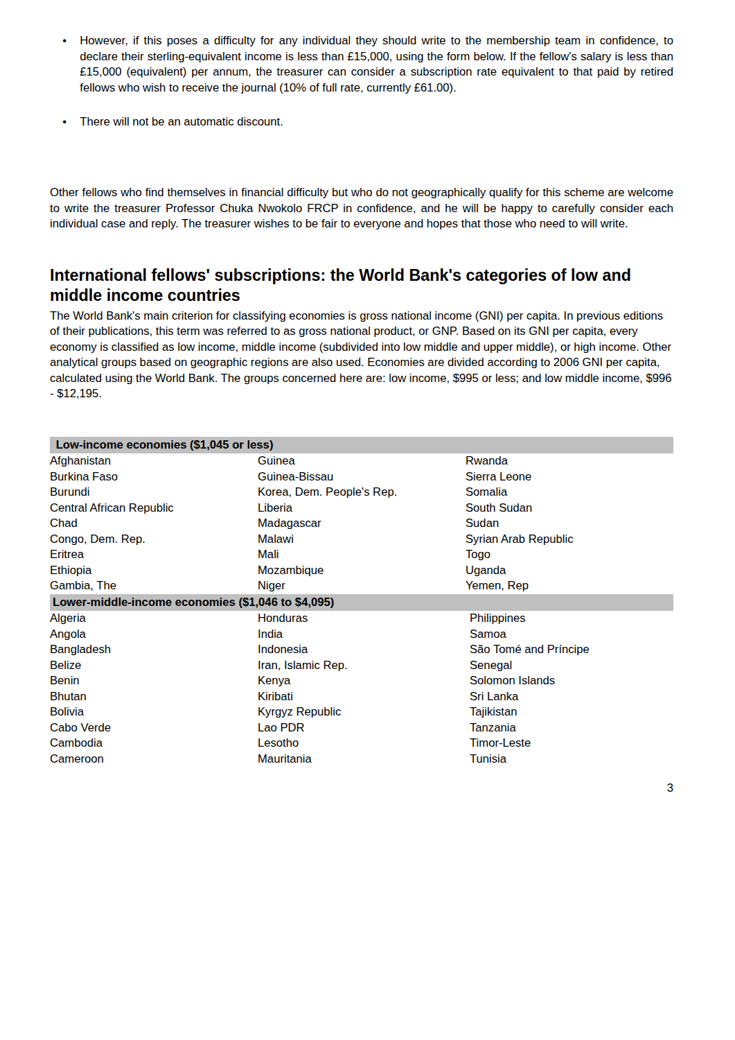However, if this poses a difficulty for any individual they should write to the membership team in confidence, to declare their sterling-equivalent income is less than £15,000, using the form below. If the fellow's salary is less than £15,000 (equivalent) per annum, the treasurer can consider a subscription rate equivalent to that paid by retired fellows who wish to receive the journal (10% of full rate, currently £61.00).
There will not be an automatic discount.
Other fellows who find themselves in financial difficulty but who do not geographically qualify for this scheme are welcome to write the treasurer Professor Chuka Nwokolo FRCP in confidence, and he will be happy to carefully consider each individual case and reply. The treasurer wishes to be fair to everyone and hopes that those who need to will write.
International fellows' subscriptions: the World Bank's categories of low and middle income countries
The World Bank's main criterion for classifying economies is gross national income (GNI) per capita. In previous editions of their publications, this term was referred to as gross national product, or GNP. Based on its GNI per capita, every economy is classified as low income, middle income (subdivided into low middle and upper middle), or high income. Other analytical groups based on geographic regions are also used. Economies are divided according to 2006 GNI per capita, calculated using the World Bank. The groups concerned here are: low income, $995 or less; and low middle income, $996 - $12,195.
| Low-income economies ($1,045 or less) |
| Afghanistan | Guinea | Rwanda |
| Burkina Faso | Guinea-Bissau | Sierra Leone |
| Burundi | Korea, Dem. People's Rep. | Somalia |
| Central African Republic | Liberia | South Sudan |
| Chad | Madagascar | Sudan |
| Congo, Dem. Rep. | Malawi | Syrian Arab Republic |
| Eritrea | Mali | Togo |
| Ethiopia | Mozambique | Uganda |
| Gambia, The | Niger | Yemen, Rep |
| Lower-middle-income economies ($1,046 to $4,095) |
| Algeria | Honduras | Philippines |
| Angola | India | Samoa |
| Bangladesh | Indonesia | São Tomé and Príncipe |
| Belize | Iran, Islamic Rep. | Senegal |
| Benin | Kenya | Solomon Islands |
| Bhutan | Kiribati | Sri Lanka |
| Bolivia | Kyrgyz Republic | Tajikistan |
| Cabo Verde | Lao PDR | Tanzania |
| Cambodia | Lesotho | Timor-Leste |
| Cameroon | Mauritania | Tunisia |
3